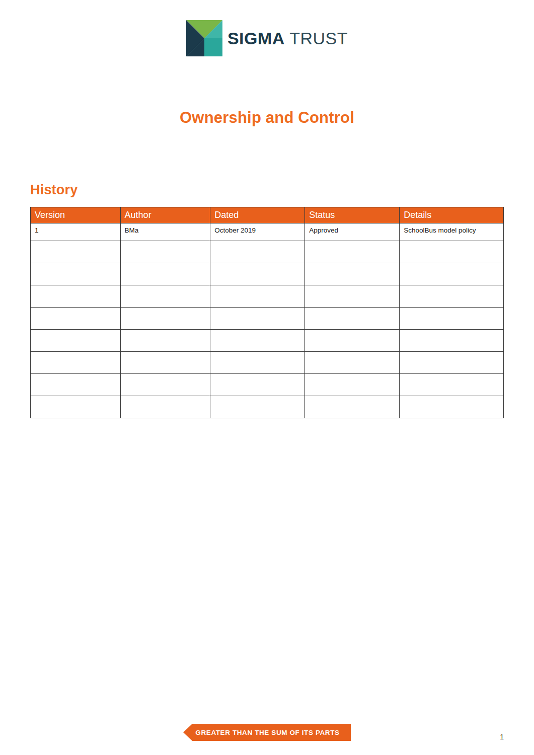SIGMA TRUST
Ownership and Control
History
| Version | Author | Dated | Status | Details |
| --- | --- | --- | --- | --- |
| 1 | BMa | October 2019 | Approved | SchoolBus model policy |
GREATER THAN THE SUM OF ITS PARTS
1